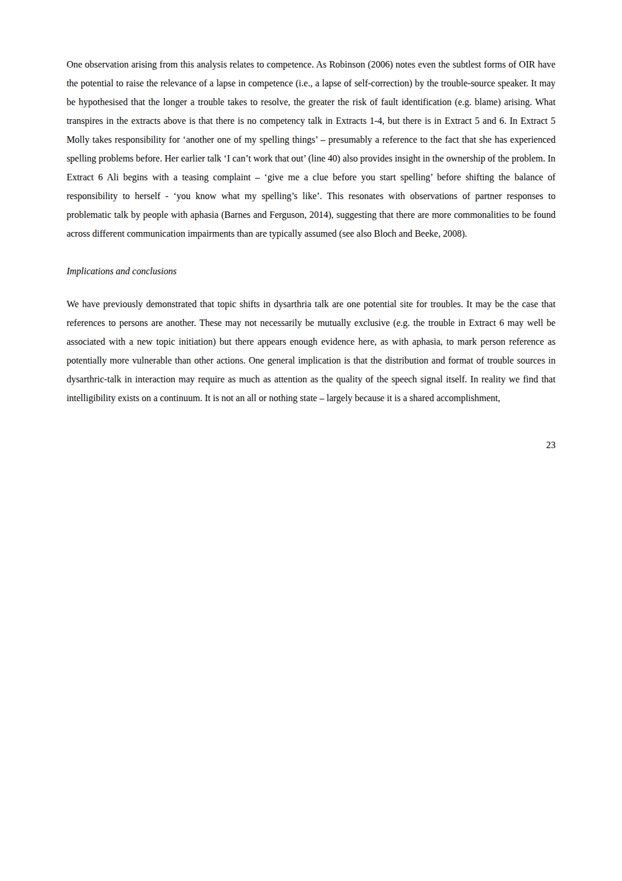One observation arising from this analysis relates to competence. As Robinson (2006) notes even the subtlest forms of OIR have the potential to raise the relevance of a lapse in competence (i.e., a lapse of self-correction) by the trouble-source speaker. It may be hypothesised that the longer a trouble takes to resolve, the greater the risk of fault identification (e.g. blame) arising. What transpires in the extracts above is that there is no competency talk in Extracts 1-4, but there is in Extract 5 and 6. In Extract 5 Molly takes responsibility for ‘another one of my spelling things’ – presumably a reference to the fact that she has experienced spelling problems before. Her earlier talk ‘I can’t work that out’ (line 40) also provides insight in the ownership of the problem. In Extract 6 Ali begins with a teasing complaint – ‘give me a clue before you start spelling’ before shifting the balance of responsibility to herself - ‘you know what my spelling’s like’. This resonates with observations of partner responses to problematic talk by people with aphasia (Barnes and Ferguson, 2014), suggesting that there are more commonalities to be found across different communication impairments than are typically assumed (see also Bloch and Beeke, 2008).
Implications and conclusions
We have previously demonstrated that topic shifts in dysarthria talk are one potential site for troubles. It may be the case that references to persons are another. These may not necessarily be mutually exclusive (e.g. the trouble in Extract 6 may well be associated with a new topic initiation) but there appears enough evidence here, as with aphasia, to mark person reference as potentially more vulnerable than other actions. One general implication is that the distribution and format of trouble sources in dysarthric-talk in interaction may require as much as attention as the quality of the speech signal itself. In reality we find that intelligibility exists on a continuum. It is not an all or nothing state – largely because it is a shared accomplishment,
23